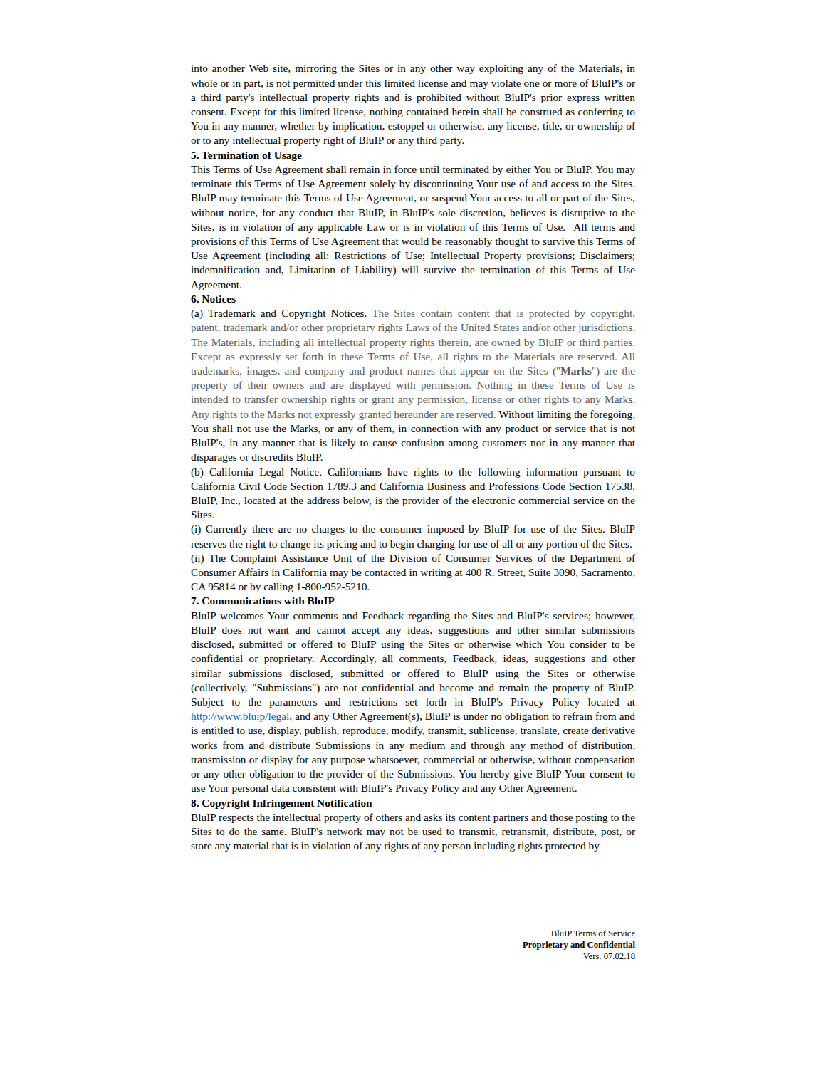into another Web site, mirroring the Sites or in any other way exploiting any of the Materials, in whole or in part, is not permitted under this limited license and may violate one or more of BluIP's or a third party's intellectual property rights and is prohibited without BluIP's prior express written consent. Except for this limited license, nothing contained herein shall be construed as conferring to You in any manner, whether by implication, estoppel or otherwise, any license, title, or ownership of or to any intellectual property right of BluIP or any third party.
5. Termination of Usage
This Terms of Use Agreement shall remain in force until terminated by either You or BluIP. You may terminate this Terms of Use Agreement solely by discontinuing Your use of and access to the Sites. BluIP may terminate this Terms of Use Agreement, or suspend Your access to all or part of the Sites, without notice, for any conduct that BluIP, in BluIP's sole discretion, believes is disruptive to the Sites, is in violation of any applicable Law or is in violation of this Terms of Use. All terms and provisions of this Terms of Use Agreement that would be reasonably thought to survive this Terms of Use Agreement (including all: Restrictions of Use; Intellectual Property provisions; Disclaimers; indemnification and, Limitation of Liability) will survive the termination of this Terms of Use Agreement.
6. Notices
(a) Trademark and Copyright Notices. The Sites contain content that is protected by copyright, patent, trademark and/or other proprietary rights Laws of the United States and/or other jurisdictions. The Materials, including all intellectual property rights therein, are owned by BluIP or third parties. Except as expressly set forth in these Terms of Use, all rights to the Materials are reserved. All trademarks, images, and company and product names that appear on the Sites ("Marks") are the property of their owners and are displayed with permission. Nothing in these Terms of Use is intended to transfer ownership rights or grant any permission, license or other rights to any Marks. Any rights to the Marks not expressly granted hereunder are reserved. Without limiting the foregoing, You shall not use the Marks, or any of them, in connection with any product or service that is not BluIP's, in any manner that is likely to cause confusion among customers nor in any manner that disparages or discredits BluIP.
(b) California Legal Notice. Californians have rights to the following information pursuant to California Civil Code Section 1789.3 and California Business and Professions Code Section 17538. BluIP, Inc., located at the address below, is the provider of the electronic commercial service on the Sites.
(i) Currently there are no charges to the consumer imposed by BluIP for use of the Sites. BluIP reserves the right to change its pricing and to begin charging for use of all or any portion of the Sites.
(ii) The Complaint Assistance Unit of the Division of Consumer Services of the Department of Consumer Affairs in California may be contacted in writing at 400 R. Street, Suite 3090, Sacramento, CA 95814 or by calling 1-800-952-5210.
7. Communications with BluIP
BluIP welcomes Your comments and Feedback regarding the Sites and BluIP's services; however, BluIP does not want and cannot accept any ideas, suggestions and other similar submissions disclosed, submitted or offered to BluIP using the Sites or otherwise which You consider to be confidential or proprietary. Accordingly, all comments, Feedback, ideas, suggestions and other similar submissions disclosed, submitted or offered to BluIP using the Sites or otherwise (collectively, "Submissions") are not confidential and become and remain the property of BluIP. Subject to the parameters and restrictions set forth in BluIP's Privacy Policy located at http://www.bluip/legal, and any Other Agreement(s), BluIP is under no obligation to refrain from and is entitled to use, display, publish, reproduce, modify, transmit, sublicense, translate, create derivative works from and distribute Submissions in any medium and through any method of distribution, transmission or display for any purpose whatsoever, commercial or otherwise, without compensation or any other obligation to the provider of the Submissions. You hereby give BluIP Your consent to use Your personal data consistent with BluIP's Privacy Policy and any Other Agreement.
8. Copyright Infringement Notification
BluIP respects the intellectual property of others and asks its content partners and those posting to the Sites to do the same. BluIP's network may not be used to transmit, retransmit, distribute, post, or store any material that is in violation of any rights of any person including rights protected by
BluIP Terms of Service
Proprietary and Confidential
Vers. 07.02.18